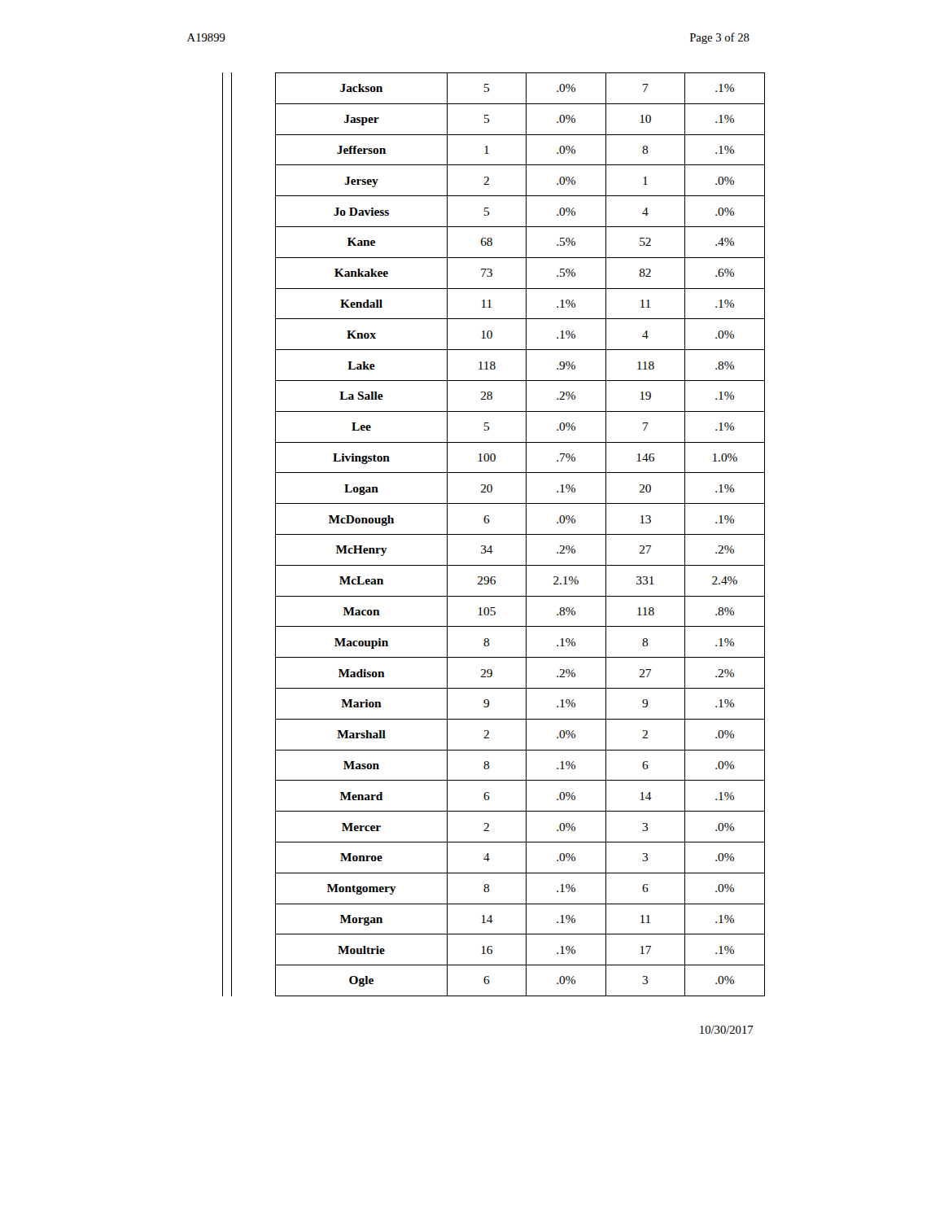A19899
Page 3 of 28
| Jackson | 5 | .0% | 7 | .1% |
| Jasper | 5 | .0% | 10 | .1% |
| Jefferson | 1 | .0% | 8 | .1% |
| Jersey | 2 | .0% | 1 | .0% |
| Jo Daviess | 5 | .0% | 4 | .0% |
| Kane | 68 | .5% | 52 | .4% |
| Kankakee | 73 | .5% | 82 | .6% |
| Kendall | 11 | .1% | 11 | .1% |
| Knox | 10 | .1% | 4 | .0% |
| Lake | 118 | .9% | 118 | .8% |
| La Salle | 28 | .2% | 19 | .1% |
| Lee | 5 | .0% | 7 | .1% |
| Livingston | 100 | .7% | 146 | 1.0% |
| Logan | 20 | .1% | 20 | .1% |
| McDonough | 6 | .0% | 13 | .1% |
| McHenry | 34 | .2% | 27 | .2% |
| McLean | 296 | 2.1% | 331 | 2.4% |
| Macon | 105 | .8% | 118 | .8% |
| Macoupin | 8 | .1% | 8 | .1% |
| Madison | 29 | .2% | 27 | .2% |
| Marion | 9 | .1% | 9 | .1% |
| Marshall | 2 | .0% | 2 | .0% |
| Mason | 8 | .1% | 6 | .0% |
| Menard | 6 | .0% | 14 | .1% |
| Mercer | 2 | .0% | 3 | .0% |
| Monroe | 4 | .0% | 3 | .0% |
| Montgomery | 8 | .1% | 6 | .0% |
| Morgan | 14 | .1% | 11 | .1% |
| Moultrie | 16 | .1% | 17 | .1% |
| Ogle | 6 | .0% | 3 | .0% |
10/30/2017